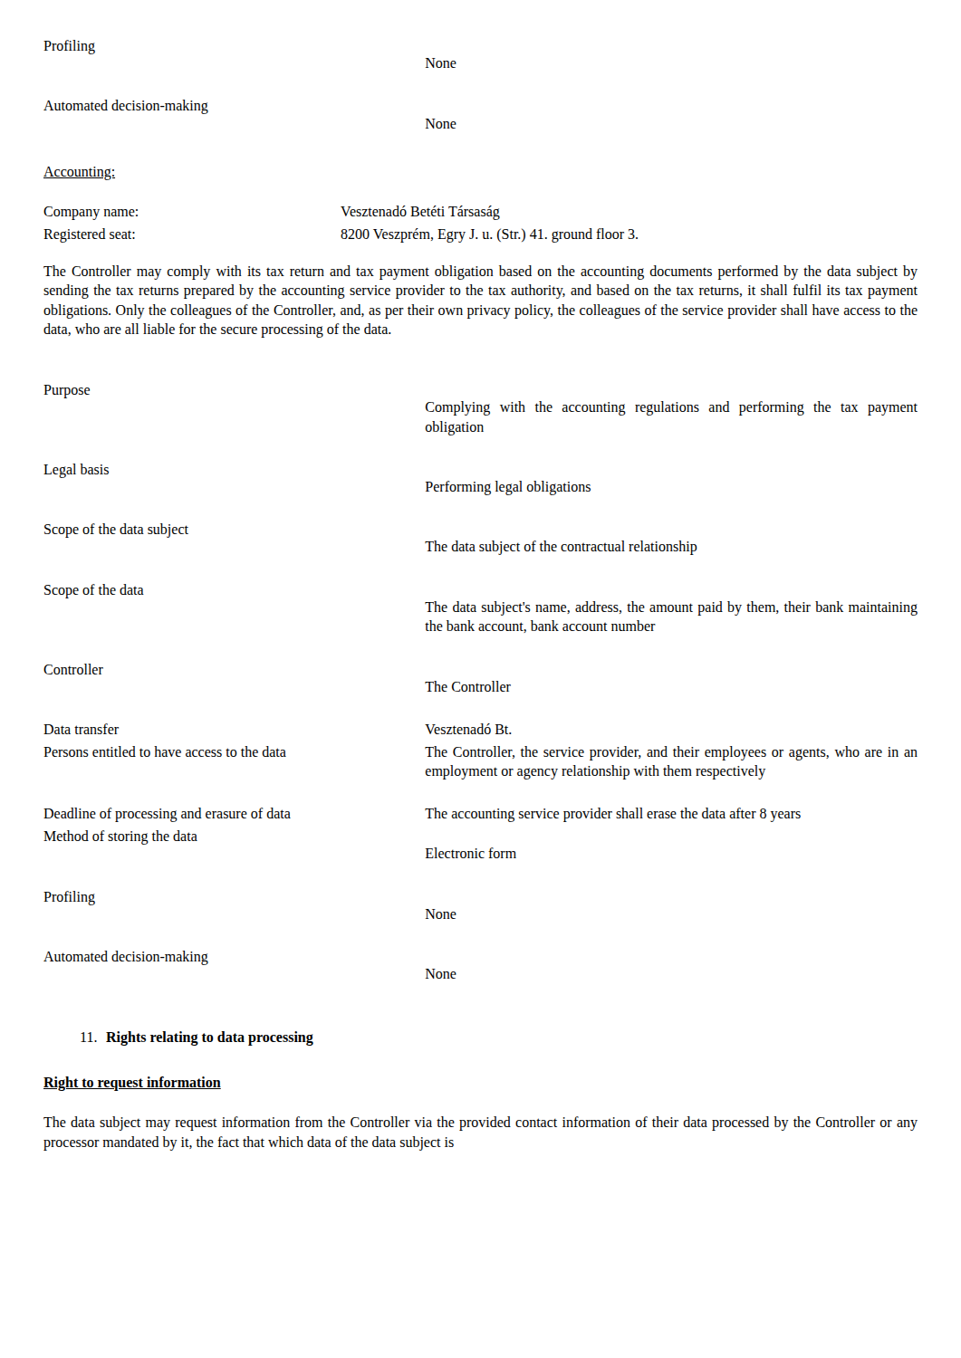Profiling
None
Automated decision-making
None
Accounting:
Company name:
Vesztenadó Betéti Társaság
Registered seat:
8200 Veszprém, Egry J. u. (Str.) 41. ground floor 3.
The Controller may comply with its tax return and tax payment obligation based on the accounting documents performed by the data subject by sending the tax returns prepared by the accounting service provider to the tax authority, and based on the tax returns, it shall fulfil its tax payment obligations. Only the colleagues of the Controller, and, as per their own privacy policy, the colleagues of the service provider shall have access to the data, who are all liable for the secure processing of the data.
Purpose
Complying with the accounting regulations and performing the tax payment obligation
Legal basis
Performing legal obligations
Scope of the data subject
The data subject of the contractual relationship
Scope of the data
The data subject's name, address, the amount paid by them, their bank maintaining the bank account, bank account number
Controller
The Controller
Data transfer
Vesztenadó Bt.
Persons entitled to have access to the data
The Controller, the service provider, and their employees or agents, who are in an employment or agency relationship with them respectively
Deadline of processing and erasure of data
The accounting service provider shall erase the data after 8 years
Method of storing the data
Electronic form
Profiling
None
Automated decision-making
None
11. Rights relating to data processing
Right to request information
The data subject may request information from the Controller via the provided contact information of their data processed by the Controller or any processor mandated by it, the fact that which data of the data subject is